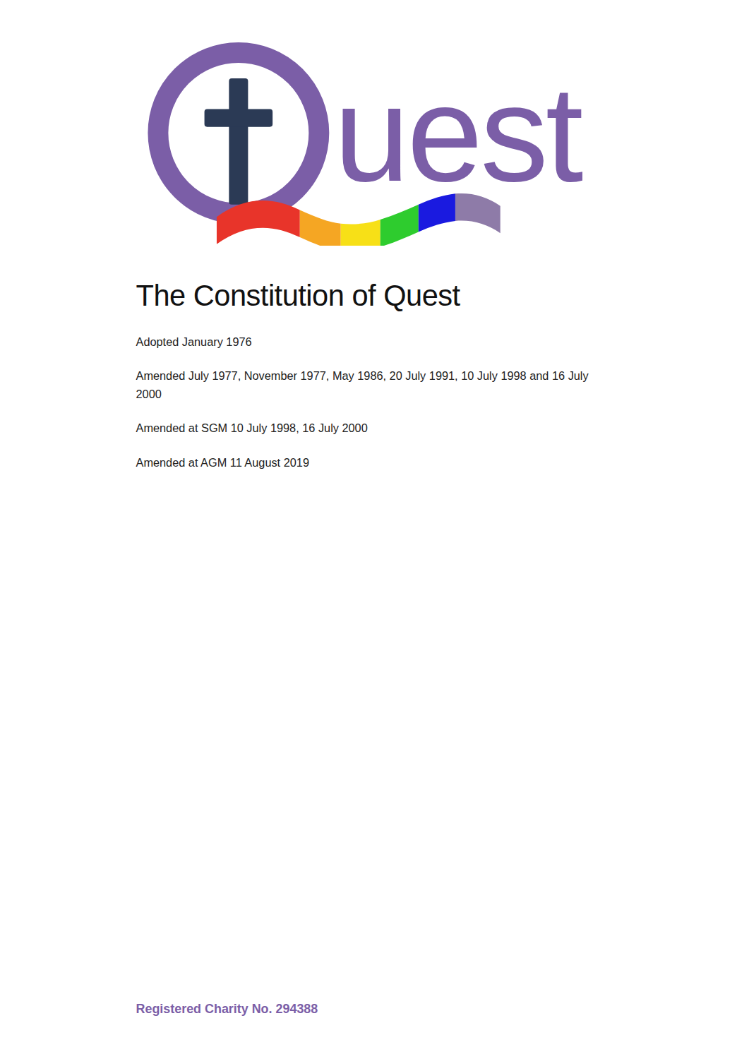Quest logo: the word Quest in purple with a cross inside the letter Q and a rainbow swoosh beneath uest
The Constitution of Quest
Adopted January 1976
Amended July 1977, November 1977, May 1986, 20 July 1991, 10 July 1998 and 16 July 2000
Amended at SGM 10 July 1998, 16 July 2000
Amended at AGM 11 August 2019
Registered Charity No. 294388